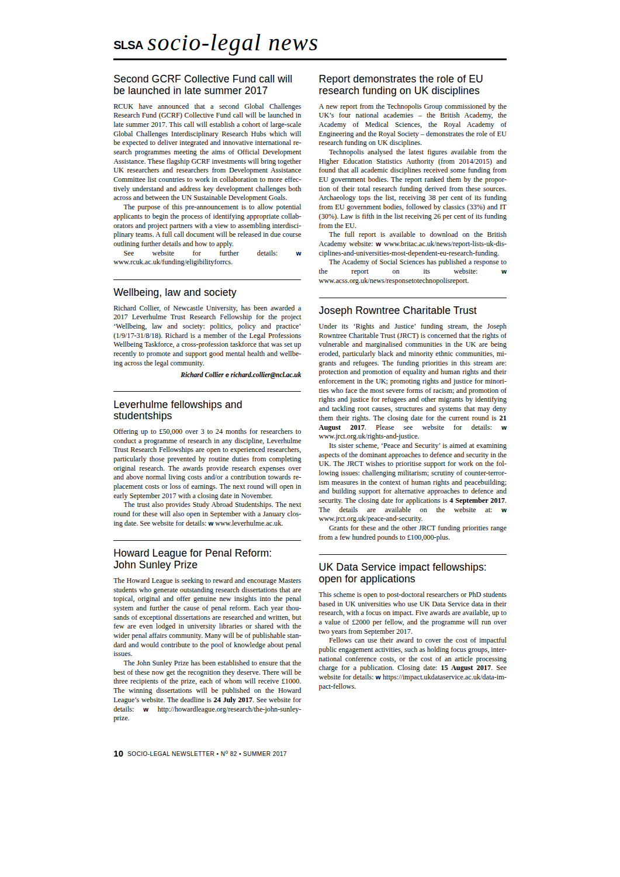SLSA
socio-legal news
Second GCRF Collective Fund call will be launched in late summer 2017
RCUK have announced that a second Global Challenges Research Fund (GCRF) Collective Fund call will be launched in late summer 2017. This call will establish a cohort of large-scale Global Challenges Interdisciplinary Research Hubs which will be expected to deliver integrated and innovative international research programmes meeting the aims of Official Development Assistance. These flagship GCRF investments will bring together UK researchers and researchers from Development Assistance Committee list countries to work in collaboration to more effectively understand and address key development challenges both across and between the UN Sustainable Development Goals.
The purpose of this pre-announcement is to allow potential applicants to begin the process of identifying appropriate collaborators and project partners with a view to assembling interdisciplinary teams. A full call document will be released in due course outlining further details and how to apply.
See website for further details: w www.rcuk.ac.uk/funding/eligibilityforrcs.
Wellbeing, law and society
Richard Collier, of Newcastle University, has been awarded a 2017 Leverhulme Trust Research Fellowship for the project ‘Wellbeing, law and society: politics, policy and practice’ (1/9/17-31/8/18). Richard is a member of the Legal Professions Wellbeing Taskforce, a cross-profession taskforce that was set up recently to promote and support good mental health and wellbeing across the legal community.
Richard Collier e richard.collier@ncl.ac.uk
Leverhulme fellowships and studentships
Offering up to £50,000 over 3 to 24 months for researchers to conduct a programme of research in any discipline, Leverhulme Trust Research Fellowships are open to experienced researchers, particularly those prevented by routine duties from completing original research. The awards provide research expenses over and above normal living costs and/or a contribution towards replacement costs or loss of earnings. The next round will open in early September 2017 with a closing date in November.
The trust also provides Study Abroad Studentships. The next round for these will also open in September with a January closing date. See website for details: w www.leverhulme.ac.uk.
Howard League for Penal Reform:
John Sunley Prize
The Howard League is seeking to reward and encourage Masters students who generate outstanding research dissertations that are topical, original and offer genuine new insights into the penal system and further the cause of penal reform. Each year thousands of exceptional dissertations are researched and written, but few are even lodged in university libraries or shared with the wider penal affairs community. Many will be of publishable standard and would contribute to the pool of knowledge about penal issues.
The John Sunley Prize has been established to ensure that the best of these now get the recognition they deserve. There will be three recipients of the prize, each of whom will receive £1000. The winning dissertations will be published on the Howard League’s website. The deadline is 24 July 2017. See website for details: w http://howardleague.org/research/the-john-sunley-prize.
Report demonstrates the role of EU research funding on UK disciplines
A new report from the Technopolis Group commissioned by the UK’s four national academies – the British Academy, the Academy of Medical Sciences, the Royal Academy of Engineering and the Royal Society – demonstrates the role of EU research funding on UK disciplines.
Technopolis analysed the latest figures available from the Higher Education Statistics Authority (from 2014/2015) and found that all academic disciplines received some funding from EU government bodies. The report ranked them by the proportion of their total research funding derived from these sources. Archaeology tops the list, receiving 38 per cent of its funding from EU government bodies, followed by classics (33%) and IT (30%). Law is fifth in the list receiving 26 per cent of its funding from the EU.
The full report is available to download on the British Academy website: w www.britac.ac.uk/news/report-lists-uk-disciplines-and-universities-most-dependent-eu-research-funding.
The Academy of Social Sciences has published a response to the report on its website: w www.acss.org.uk/news/responsetotechnopolisreport.
Joseph Rowntree Charitable Trust
Under its ‘Rights and Justice’ funding stream, the Joseph Rowntree Charitable Trust (JRCT) is concerned that the rights of vulnerable and marginalised communities in the UK are being eroded, particularly black and minority ethnic communities, migrants and refugees. The funding priorities in this stream are: protection and promotion of equality and human rights and their enforcement in the UK; promoting rights and justice for minorities who face the most severe forms of racism; and promotion of rights and justice for refugees and other migrants by identifying and tackling root causes, structures and systems that may deny them their rights. The closing date for the current round is 21 August 2017. Please see website for details: w www.jrct.org.uk/rights-and-justice.
Its sister scheme, ‘Peace and Security’ is aimed at examining aspects of the dominant approaches to defence and security in the UK. The JRCT wishes to prioritise support for work on the following issues: challenging militarism; scrutiny of counter-terrorism measures in the context of human rights and peacebuilding; and building support for alternative approaches to defence and security. The closing date for applications is 4 September 2017. The details are available on the website at: w www.jrct.org.uk/peace-and-security.
Grants for these and the other JRCT funding priorities range from a few hundred pounds to £100,000-plus.
UK Data Service impact fellowships:
open for applications
This scheme is open to post-doctoral researchers or PhD students based in UK universities who use UK Data Service data in their research, with a focus on impact. Five awards are available, up to a value of £2000 per fellow, and the programme will run over two years from September 2017.
Fellows can use their award to cover the cost of impactful public engagement activities, such as holding focus groups, international conference costs, or the cost of an article processing charge for a publication. Closing date: 15 August 2017. See website for details: w https://impact.ukdataservice.ac.uk/data-impact-fellows.
10 SOCIO-LEGAL NEWSLETTER • No 82 • SUMMER 2017